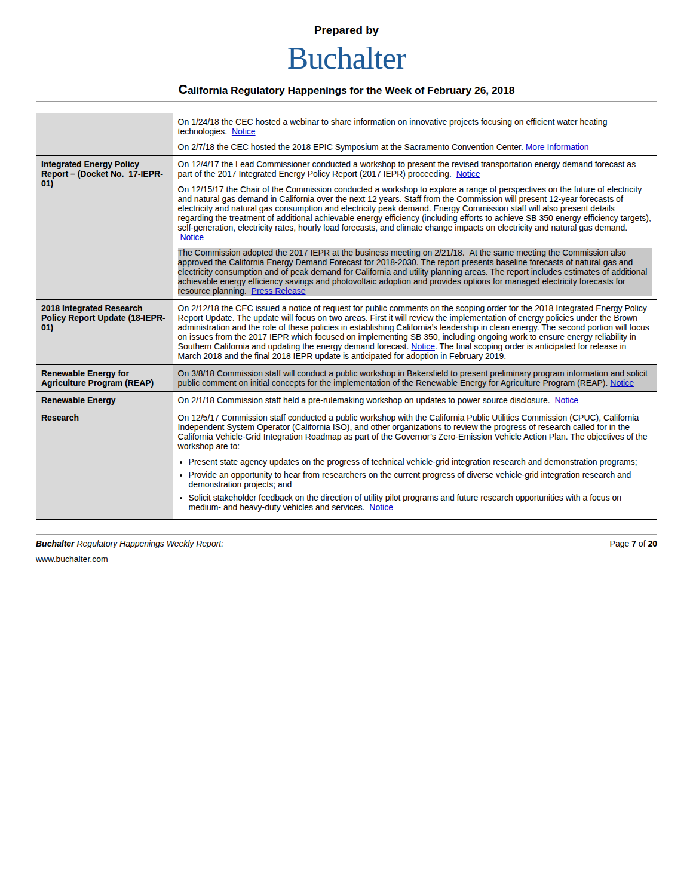Prepared by
Buchalter
California Regulatory Happenings for the Week of February 26, 2018
| | On 1/24/18 the CEC hosted a webinar to share information on innovative projects focusing on efficient water heating technologies. Notice On 2/7/18 the CEC hosted the 2018 EPIC Symposium at the Sacramento Convention Center. More Information |
| Integrated Energy Policy Report – (Docket No. 17-IEPR-01) | On 12/4/17 the Lead Commissioner conducted a workshop to present the revised transportation energy demand forecast as part of the 2017 Integrated Energy Policy Report (2017 IEPR) proceeding. Notice On 12/15/17 the Chair of the Commission conducted a workshop to explore a range of perspectives on the future of electricity and natural gas demand in California over the next 12 years. Staff from the Commission will present 12-year forecasts of electricity and natural gas consumption and electricity peak demand. Energy Commission staff will also present details regarding the treatment of additional achievable energy efficiency (including efforts to achieve SB 350 energy efficiency targets), self-generation, electricity rates, hourly load forecasts, and climate change impacts on electricity and natural gas demand. Notice The Commission adopted the 2017 IEPR at the business meeting on 2/21/18. At the same meeting the Commission also approved the California Energy Demand Forecast for 2018-2030. The report presents baseline forecasts of natural gas and electricity consumption and of peak demand for California and utility planning areas. The report includes estimates of additional achievable energy efficiency savings and photovoltaic adoption and provides options for managed electricity forecasts for resource planning. Press Release |
| 2018 Integrated Research Policy Report Update (18-IEPR-01) | On 2/12/18 the CEC issued a notice of request for public comments on the scoping order for the 2018 Integrated Energy Policy Report Update. The update will focus on two areas. First it will review the implementation of energy policies under the Brown administration and the role of these policies in establishing California’s leadership in clean energy. The second portion will focus on issues from the 2017 IEPR which focused on implementing SB 350, including ongoing work to ensure energy reliability in Southern California and updating the energy demand forecast. Notice . The final scoping order is anticipated for release in March 2018 and the final 2018 IEPR update is anticipated for adoption in February 2019. |
| Renewable Energy for Agriculture Program (REAP) | On 3/8/18 Commission staff will conduct a public workshop in Bakersfield to present preliminary program information and solicit public comment on initial concepts for the implementation of the Renewable Energy for Agriculture Program (REAP). Notice |
| Renewable Energy | On 2/1/18 Commission staff held a pre-rulemaking workshop on updates to power source disclosure. Notice |
| Research | On 12/5/17 Commission staff conducted a public workshop with the California Public Utilities Commission (CPUC), California Independent System Operator (California ISO), and other organizations to review the progress of research called for in the California Vehicle-Grid Integration Roadmap as part of the Governor’s Zero-Emission Vehicle Action Plan. The objectives of the workshop are to: Present state agency updates on the progress of technical vehicle-grid integration research and demonstration programs; Provide an opportunity to hear from researchers on the current progress of diverse vehicle-grid integration research and demonstration projects; and Solicit stakeholder feedback on the direction of utility pilot programs and future research opportunities with a focus on medium- and heavy-duty vehicles and services. Notice |
Buchalter Regulatory Happenings Weekly Report:
Page 7 of 20
www.buchalter.com